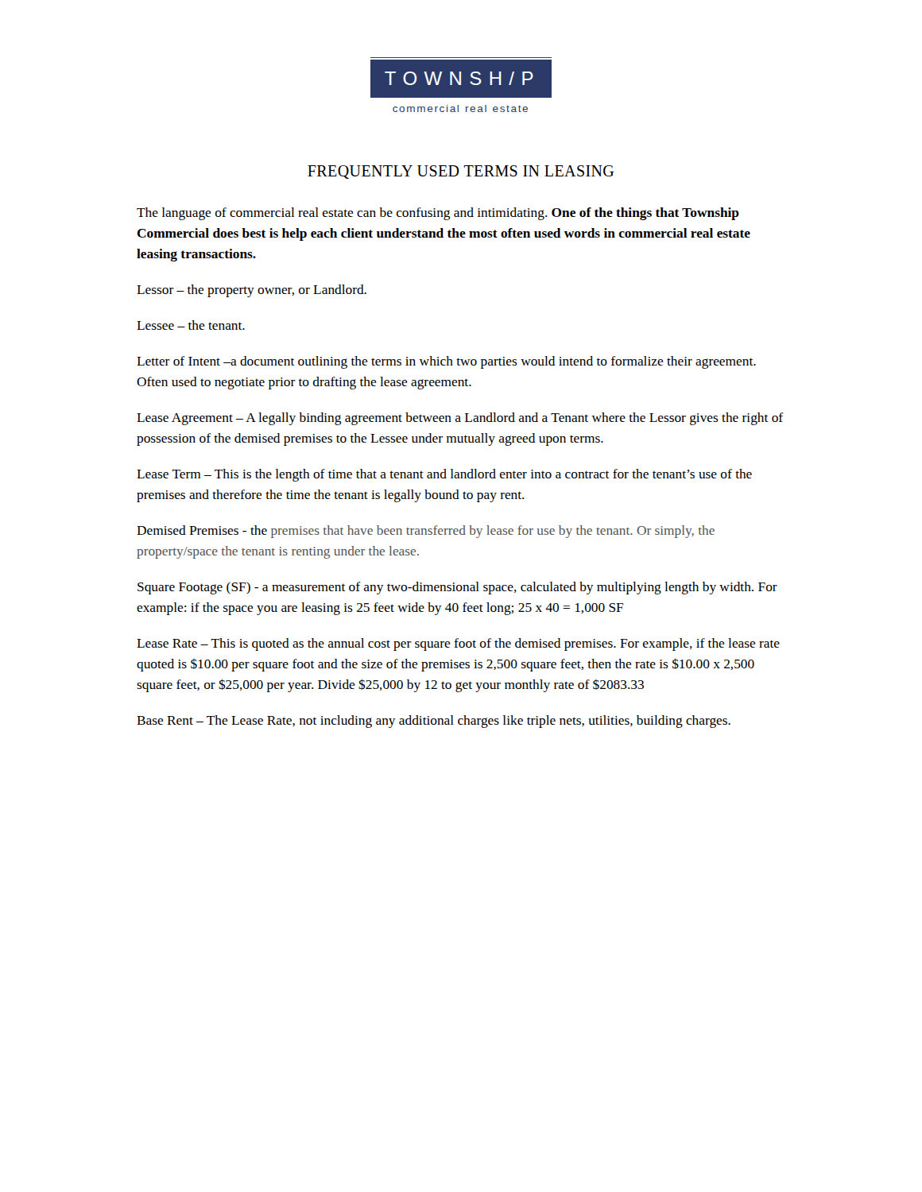TOWNSH/P commercial real estate
FREQUENTLY USED TERMS IN LEASING
The language of commercial real estate can be confusing and intimidating. One of the things that Township Commercial does best is help each client understand the most often used words in commercial real estate leasing transactions.
Lessor – the property owner, or Landlord.
Lessee – the tenant.
Letter of Intent –a document outlining the terms in which two parties would intend to formalize their agreement. Often used to negotiate prior to drafting the lease agreement.
Lease Agreement – A legally binding agreement between a Landlord and a Tenant where the Lessor gives the right of possession of the demised premises to the Lessee under mutually agreed upon terms.
Lease Term – This is the length of time that a tenant and landlord enter into a contract for the tenant’s use of the premises and therefore the time the tenant is legally bound to pay rent.
Demised Premises - the premises that have been transferred by lease for use by the tenant. Or simply, the property/space the tenant is renting under the lease.
Square Footage (SF) - a measurement of any two-dimensional space, calculated by multiplying length by width. For example: if the space you are leasing is 25 feet wide by 40 feet long; 25 x 40 = 1,000 SF
Lease Rate – This is quoted as the annual cost per square foot of the demised premises. For example, if the lease rate quoted is $10.00 per square foot and the size of the premises is 2,500 square feet, then the rate is $10.00 x 2,500 square feet, or $25,000 per year. Divide $25,000 by 12 to get your monthly rate of $2083.33
Base Rent – The Lease Rate, not including any additional charges like triple nets, utilities, building charges.